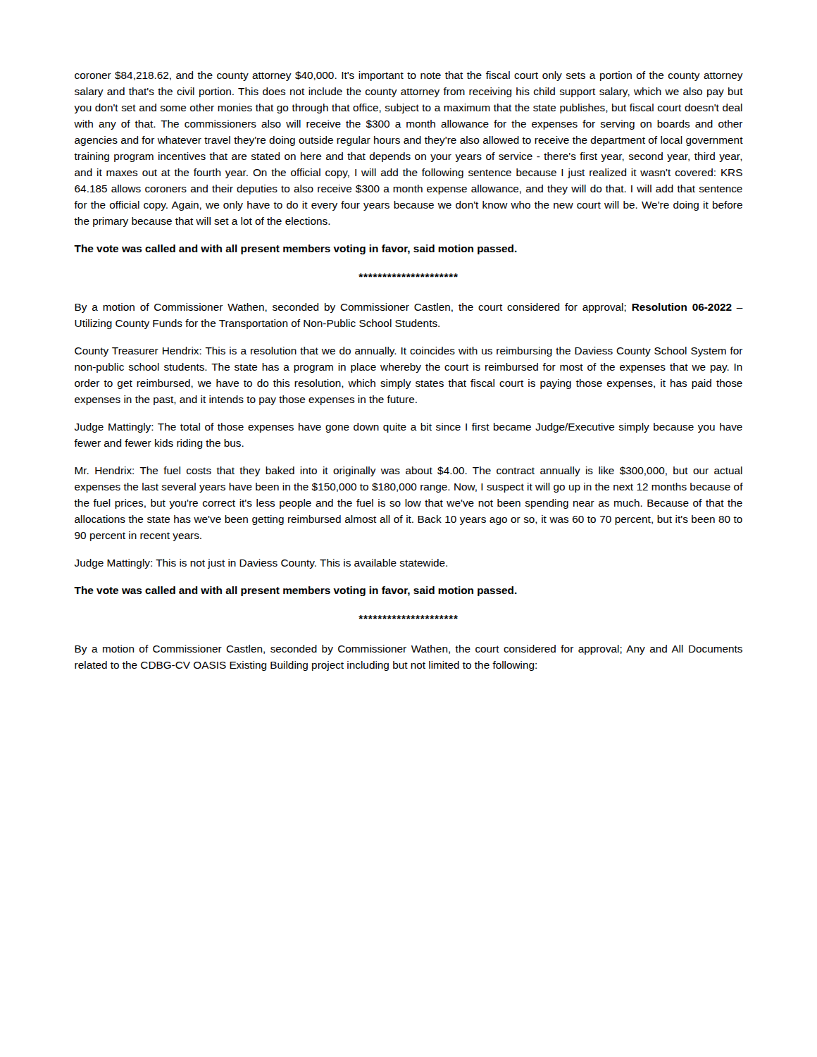coroner $84,218.62, and the county attorney $40,000. It's important to note that the fiscal court only sets a portion of the county attorney salary and that's the civil portion. This does not include the county attorney from receiving his child support salary, which we also pay but you don't set and some other monies that go through that office, subject to a maximum that the state publishes, but fiscal court doesn't deal with any of that. The commissioners also will receive the $300 a month allowance for the expenses for serving on boards and other agencies and for whatever travel they're doing outside regular hours and they're also allowed to receive the department of local government training program incentives that are stated on here and that depends on your years of service - there's first year, second year, third year, and it maxes out at the fourth year. On the official copy, I will add the following sentence because I just realized it wasn't covered: KRS 64.185 allows coroners and their deputies to also receive $300 a month expense allowance, and they will do that. I will add that sentence for the official copy. Again, we only have to do it every four years because we don't know who the new court will be. We're doing it before the primary because that will set a lot of the elections.
The vote was called and with all present members voting in favor, said motion passed.
*********************
By a motion of Commissioner Wathen, seconded by Commissioner Castlen, the court considered for approval; Resolution 06-2022 – Utilizing County Funds for the Transportation of Non-Public School Students.
County Treasurer Hendrix: This is a resolution that we do annually. It coincides with us reimbursing the Daviess County School System for non-public school students. The state has a program in place whereby the court is reimbursed for most of the expenses that we pay. In order to get reimbursed, we have to do this resolution, which simply states that fiscal court is paying those expenses, it has paid those expenses in the past, and it intends to pay those expenses in the future.
Judge Mattingly: The total of those expenses have gone down quite a bit since I first became Judge/Executive simply because you have fewer and fewer kids riding the bus.
Mr. Hendrix: The fuel costs that they baked into it originally was about $4.00. The contract annually is like $300,000, but our actual expenses the last several years have been in the $150,000 to $180,000 range. Now, I suspect it will go up in the next 12 months because of the fuel prices, but you're correct it's less people and the fuel is so low that we've not been spending near as much. Because of that the allocations the state has we've been getting reimbursed almost all of it. Back 10 years ago or so, it was 60 to 70 percent, but it's been 80 to 90 percent in recent years.
Judge Mattingly: This is not just in Daviess County. This is available statewide.
The vote was called and with all present members voting in favor, said motion passed.
*********************
By a motion of Commissioner Castlen, seconded by Commissioner Wathen, the court considered for approval; Any and All Documents related to the CDBG-CV OASIS Existing Building project including but not limited to the following: